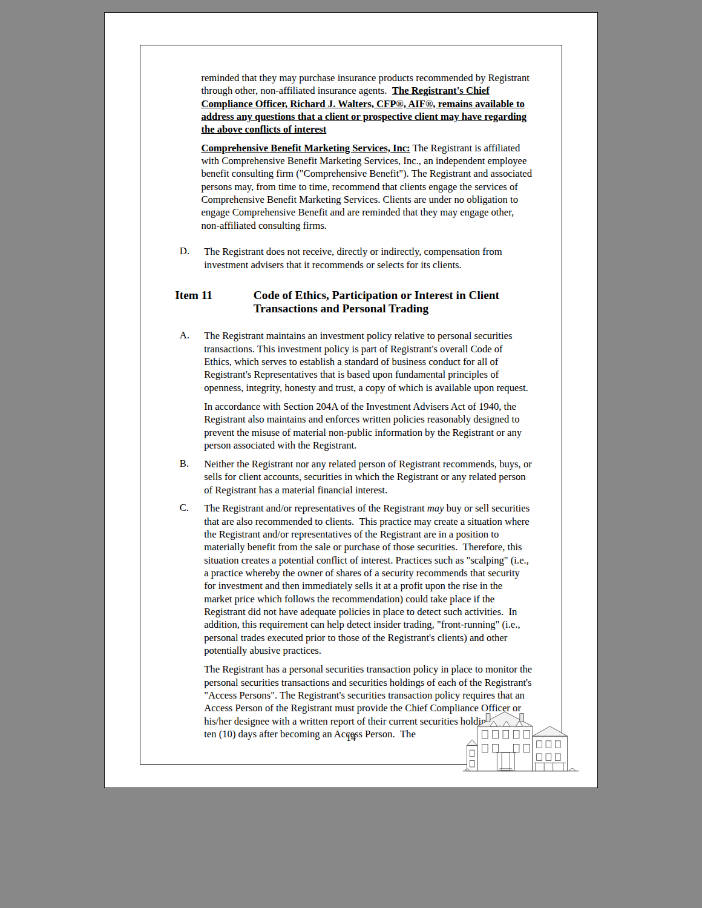reminded that they may purchase insurance products recommended by Registrant through other, non-affiliated insurance agents. The Registrant's Chief Compliance Officer, Richard J. Walters, CFP®, AIF®, remains available to address any questions that a client or prospective client may have regarding the above conflicts of interest
Comprehensive Benefit Marketing Services, Inc: The Registrant is affiliated with Comprehensive Benefit Marketing Services, Inc., an independent employee benefit consulting firm ("Comprehensive Benefit"). The Registrant and associated persons may, from time to time, recommend that clients engage the services of Comprehensive Benefit Marketing Services. Clients are under no obligation to engage Comprehensive Benefit and are reminded that they may engage other, non-affiliated consulting firms.
D.
The Registrant does not receive, directly or indirectly, compensation from investment advisers that it recommends or selects for its clients.
Item 11 Code of Ethics, Participation or Interest in Client Transactions and Personal Trading
A.
The Registrant maintains an investment policy relative to personal securities transactions. This investment policy is part of Registrant's overall Code of Ethics, which serves to establish a standard of business conduct for all of Registrant's Representatives that is based upon fundamental principles of openness, integrity, honesty and trust, a copy of which is available upon request.
In accordance with Section 204A of the Investment Advisers Act of 1940, the Registrant also maintains and enforces written policies reasonably designed to prevent the misuse of material non-public information by the Registrant or any person associated with the Registrant.
B.
Neither the Registrant nor any related person of Registrant recommends, buys, or sells for client accounts, securities in which the Registrant or any related person of Registrant has a material financial interest.
C.
The Registrant and/or representatives of the Registrant may buy or sell securities that are also recommended to clients. This practice may create a situation where the Registrant and/or representatives of the Registrant are in a position to materially benefit from the sale or purchase of those securities. Therefore, this situation creates a potential conflict of interest. Practices such as "scalping" (i.e., a practice whereby the owner of shares of a security recommends that security for investment and then immediately sells it at a profit upon the rise in the market price which follows the recommendation) could take place if the Registrant did not have adequate policies in place to detect such activities. In addition, this requirement can help detect insider trading, "front-running" (i.e., personal trades executed prior to those of the Registrant's clients) and other potentially abusive practices.
The Registrant has a personal securities transaction policy in place to monitor the personal securities transactions and securities holdings of each of the Registrant's "Access Persons". The Registrant's securities transaction policy requires that an Access Person of the Registrant must provide the Chief Compliance Officer or his/her designee with a written report of their current securities holdings within ten (10) days after becoming an Access Person. The
14